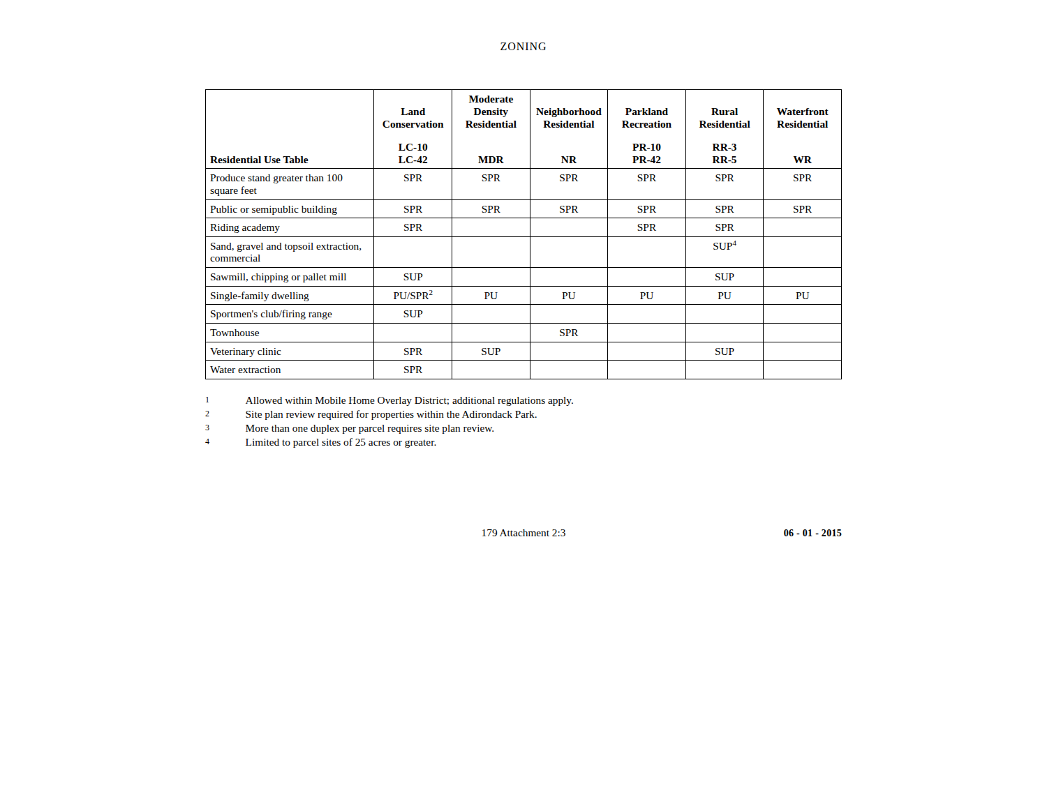ZONING
| | Land Conservation | Moderate Density Residential | Neighborhood Residential | Parkland Recreation | Rural Residential | Waterfront Residential |
| --- | --- | --- | --- | --- | --- | --- |
| Residential Use Table | LC-10 LC-42 | MDR | NR | PR-10 PR-42 | RR-3 RR-5 | WR |
| Produce stand greater than 100 square feet | SPR | SPR | SPR | SPR | SPR | SPR |
| Public or semipublic building | SPR | SPR | SPR | SPR | SPR | SPR |
| Riding academy | SPR | | | SPR | SPR | |
| Sand, gravel and topsoil extraction, commercial | | | | | SUP 4 | |
| Sawmill, chipping or pallet mill | SUP | | | | SUP | |
| Single-family dwelling | PU/SPR 2 | PU | PU | PU | PU | PU |
| Sportmen's club/firing range | SUP | | | | | |
| Townhouse | | | SPR | | | |
| Veterinary clinic | SPR | SUP | | | SUP | |
| Water extraction | SPR | | | | | |
| 1 | Allowed within Mobile Home Overlay District; additional regulations apply. |
| 2 | Site plan review required for properties within the Adirondack Park. |
| 3 | More than one duplex per parcel requires site plan review. |
| 4 | Limited to parcel sites of 25 acres or greater. |
179 Attachment 2:3
06 - 01 - 2015